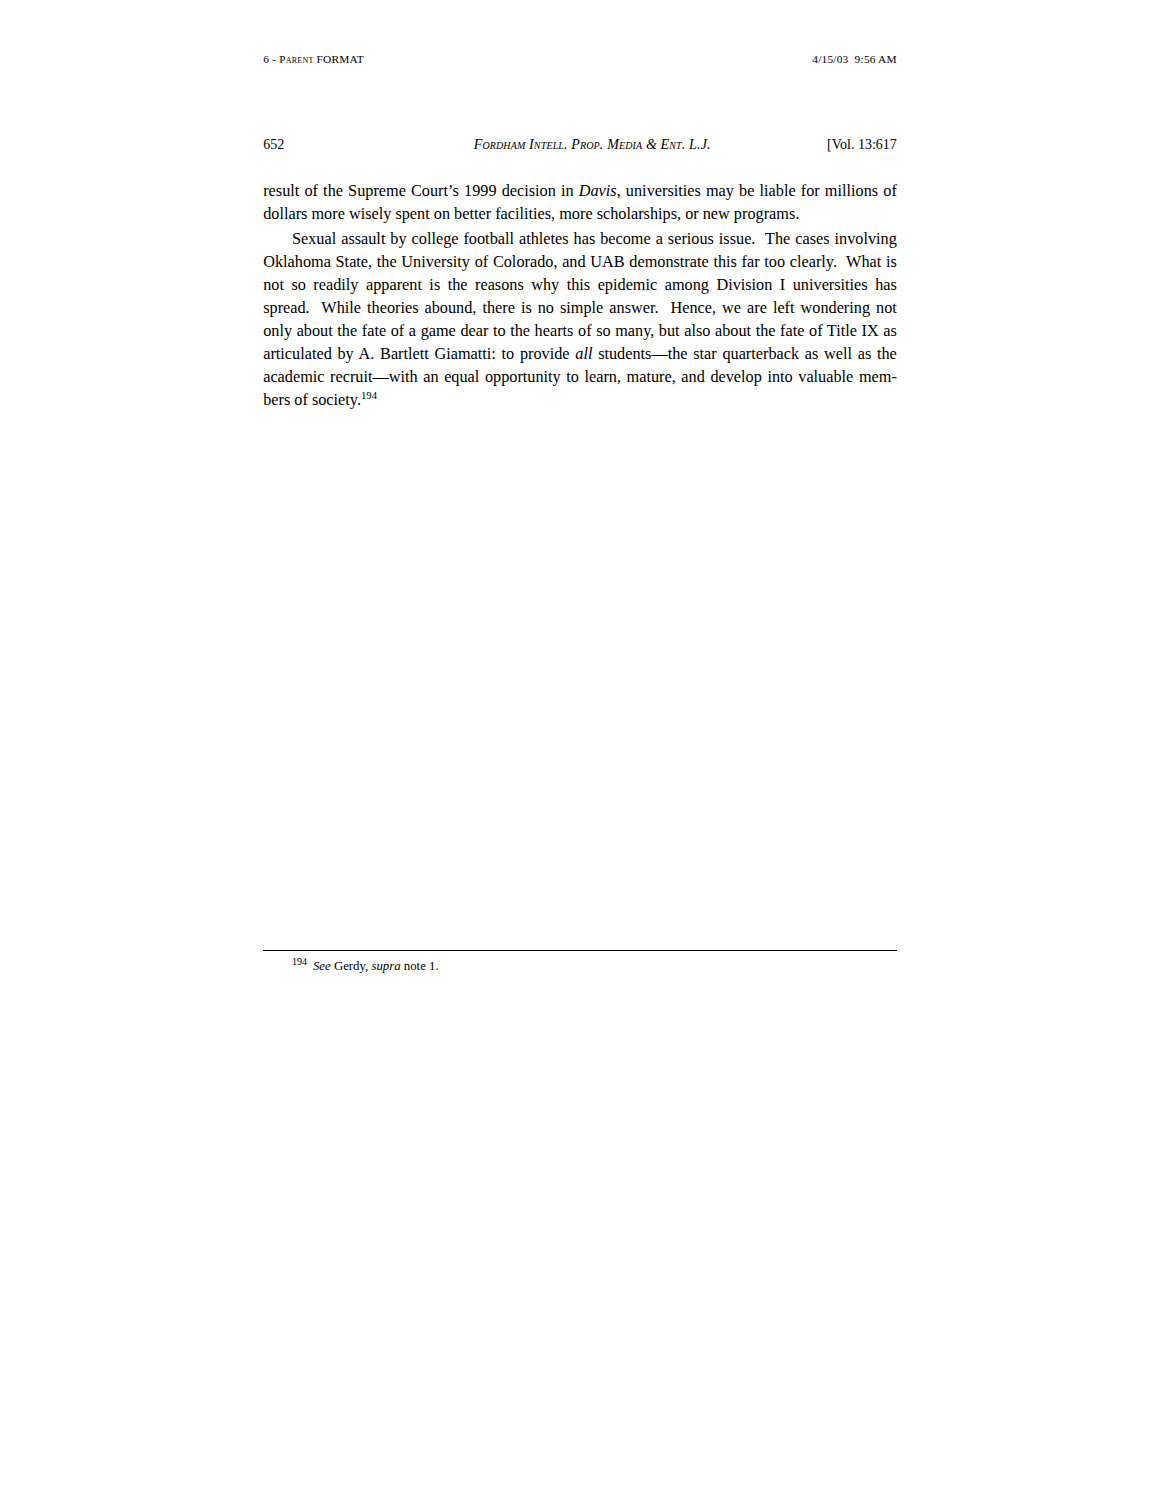6 - Parent FORMAT 4/15/03 9:56 AM
652 Fordham Intell. Prop. Media & Ent. L.J. [Vol. 13:617
result of the Supreme Court’s 1999 decision in Davis, universities may be liable for millions of dollars more wisely spent on better facilities, more scholarships, or new programs.
Sexual assault by college football athletes has become a serious issue. The cases involving Oklahoma State, the University of Colorado, and UAB demonstrate this far too clearly. What is not so readily apparent is the reasons why this epidemic among Division I universities has spread. While theories abound, there is no simple answer. Hence, we are left wondering not only about the fate of a game dear to the hearts of so many, but also about the fate of Title IX as articulated by A. Bartlett Giamatti: to provide all students—the star quarterback as well as the academic recruit—with an equal opportunity to learn, mature, and develop into valuable members of society.194
194See Gerdy, supra note 1.